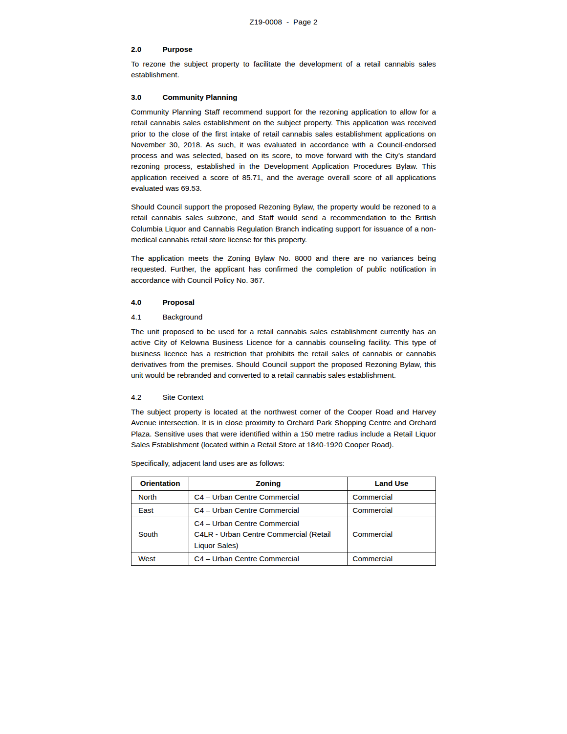Z19-0008 - Page 2
2.0 Purpose
To rezone the subject property to facilitate the development of a retail cannabis sales establishment.
3.0 Community Planning
Community Planning Staff recommend support for the rezoning application to allow for a retail cannabis sales establishment on the subject property. This application was received prior to the close of the first intake of retail cannabis sales establishment applications on November 30, 2018. As such, it was evaluated in accordance with a Council-endorsed process and was selected, based on its score, to move forward with the City’s standard rezoning process, established in the Development Application Procedures Bylaw. This application received a score of 85.71, and the average overall score of all applications evaluated was 69.53.
Should Council support the proposed Rezoning Bylaw, the property would be rezoned to a retail cannabis sales subzone, and Staff would send a recommendation to the British Columbia Liquor and Cannabis Regulation Branch indicating support for issuance of a non-medical cannabis retail store license for this property.
The application meets the Zoning Bylaw No. 8000 and there are no variances being requested. Further, the applicant has confirmed the completion of public notification in accordance with Council Policy No. 367.
4.0 Proposal
4.1 Background
The unit proposed to be used for a retail cannabis sales establishment currently has an active City of Kelowna Business Licence for a cannabis counseling facility. This type of business licence has a restriction that prohibits the retail sales of cannabis or cannabis derivatives from the premises. Should Council support the proposed Rezoning Bylaw, this unit would be rebranded and converted to a retail cannabis sales establishment.
4.2 Site Context
The subject property is located at the northwest corner of the Cooper Road and Harvey Avenue intersection. It is in close proximity to Orchard Park Shopping Centre and Orchard Plaza. Sensitive uses that were identified within a 150 metre radius include a Retail Liquor Sales Establishment (located within a Retail Store at 1840-1920 Cooper Road).
Specifically, adjacent land uses are as follows:
| Orientation | Zoning | Land Use |
| --- | --- | --- |
| North | C4 – Urban Centre Commercial | Commercial |
| East | C4 – Urban Centre Commercial | Commercial |
| South | C4 – Urban Centre Commercial C4LR - Urban Centre Commercial (Retail Liquor Sales) | Commercial |
| West | C4 – Urban Centre Commercial | Commercial |